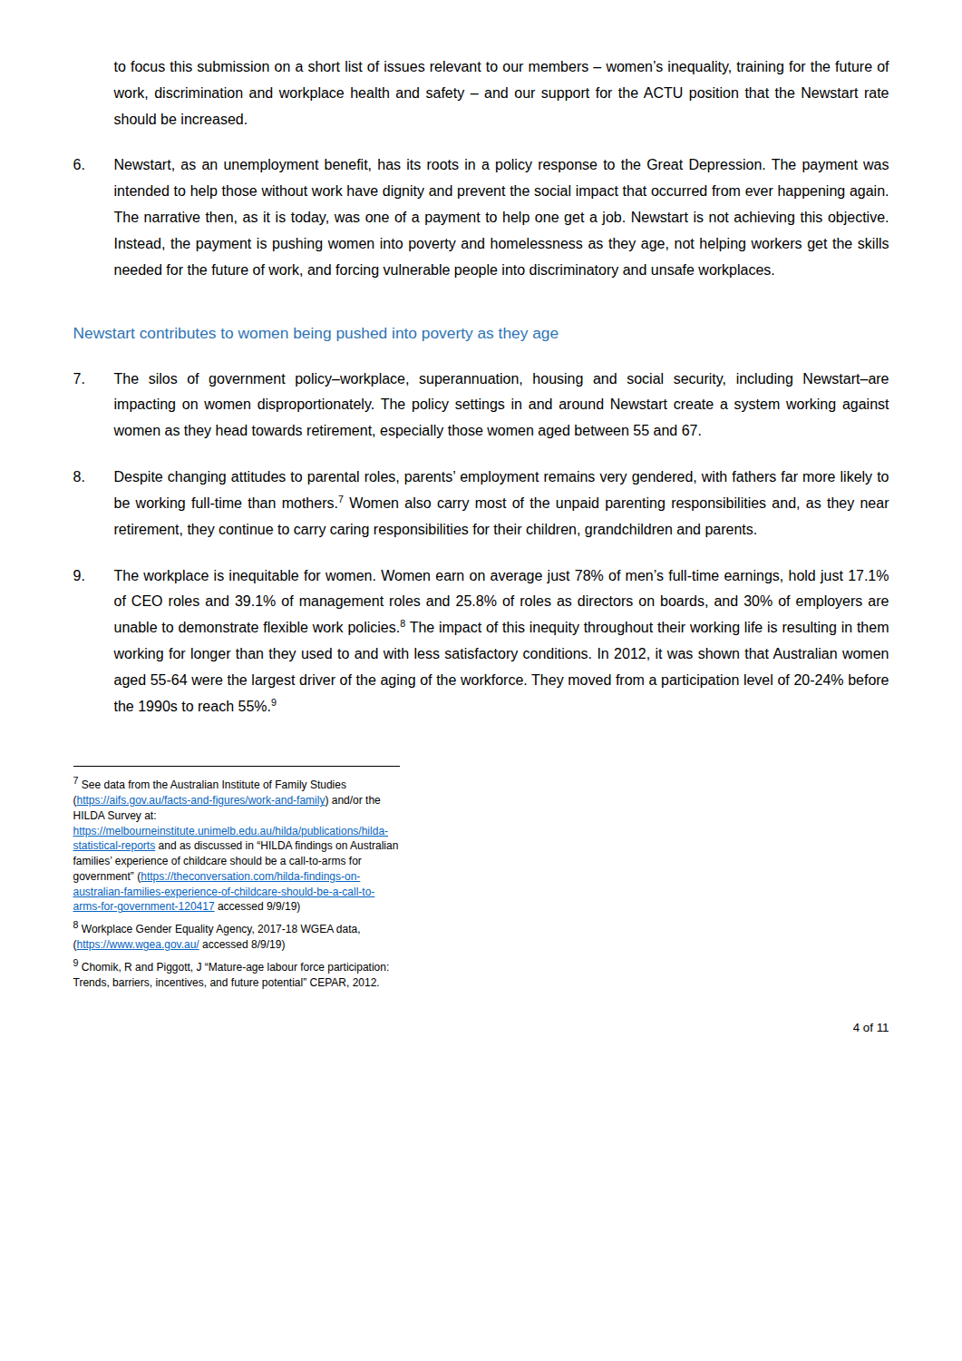to focus this submission on a short list of issues relevant to our members – women’s inequality, training for the future of work, discrimination and workplace health and safety – and our support for the ACTU position that the Newstart rate should be increased.
6.
Newstart, as an unemployment benefit, has its roots in a policy response to the Great Depression. The payment was intended to help those without work have dignity and prevent the social impact that occurred from ever happening again. The narrative then, as it is today, was one of a payment to help one get a job. Newstart is not achieving this objective. Instead, the payment is pushing women into poverty and homelessness as they age, not helping workers get the skills needed for the future of work, and forcing vulnerable people into discriminatory and unsafe workplaces.
Newstart contributes to women being pushed into poverty as they age
7.
The silos of government policy–workplace, superannuation, housing and social security, including Newstart–are impacting on women disproportionately. The policy settings in and around Newstart create a system working against women as they head towards retirement, especially those women aged between 55 and 67.
8.
Despite changing attitudes to parental roles, parents’ employment remains very gendered, with fathers far more likely to be working full-time than mothers.7 Women also carry most of the unpaid parenting responsibilities and, as they near retirement, they continue to carry caring responsibilities for their children, grandchildren and parents.
9.
The workplace is inequitable for women. Women earn on average just 78% of men’s full-time earnings, hold just 17.1% of CEO roles and 39.1% of management roles and 25.8% of roles as directors on boards, and 30% of employers are unable to demonstrate flexible work policies.8 The impact of this inequity throughout their working life is resulting in them working for longer than they used to and with less satisfactory conditions. In 2012, it was shown that Australian women aged 55-64 were the largest driver of the aging of the workforce. They moved from a participation level of 20-24% before the 1990s to reach 55%.9
7 See data from the Australian Institute of Family Studies (https://aifs.gov.au/facts-and-figures/work-and-family) and/or the HILDA Survey at: https://melbourneinstitute.unimelb.edu.au/hilda/publications/hilda-statistical-reports and as discussed in “HILDA findings on Australian families’ experience of childcare should be a call-to-arms for government” (https://theconversation.com/hilda-findings-on-australian-families-experience-of-childcare-should-be-a-call-to-arms-for-government-120417 accessed 9/9/19)
8 Workplace Gender Equality Agency, 2017-18 WGEA data, (https://www.wgea.gov.au/ accessed 8/9/19)
9 Chomik, R and Piggott, J “Mature-age labour force participation: Trends, barriers, incentives, and future potential” CEPAR, 2012.
4 of 11